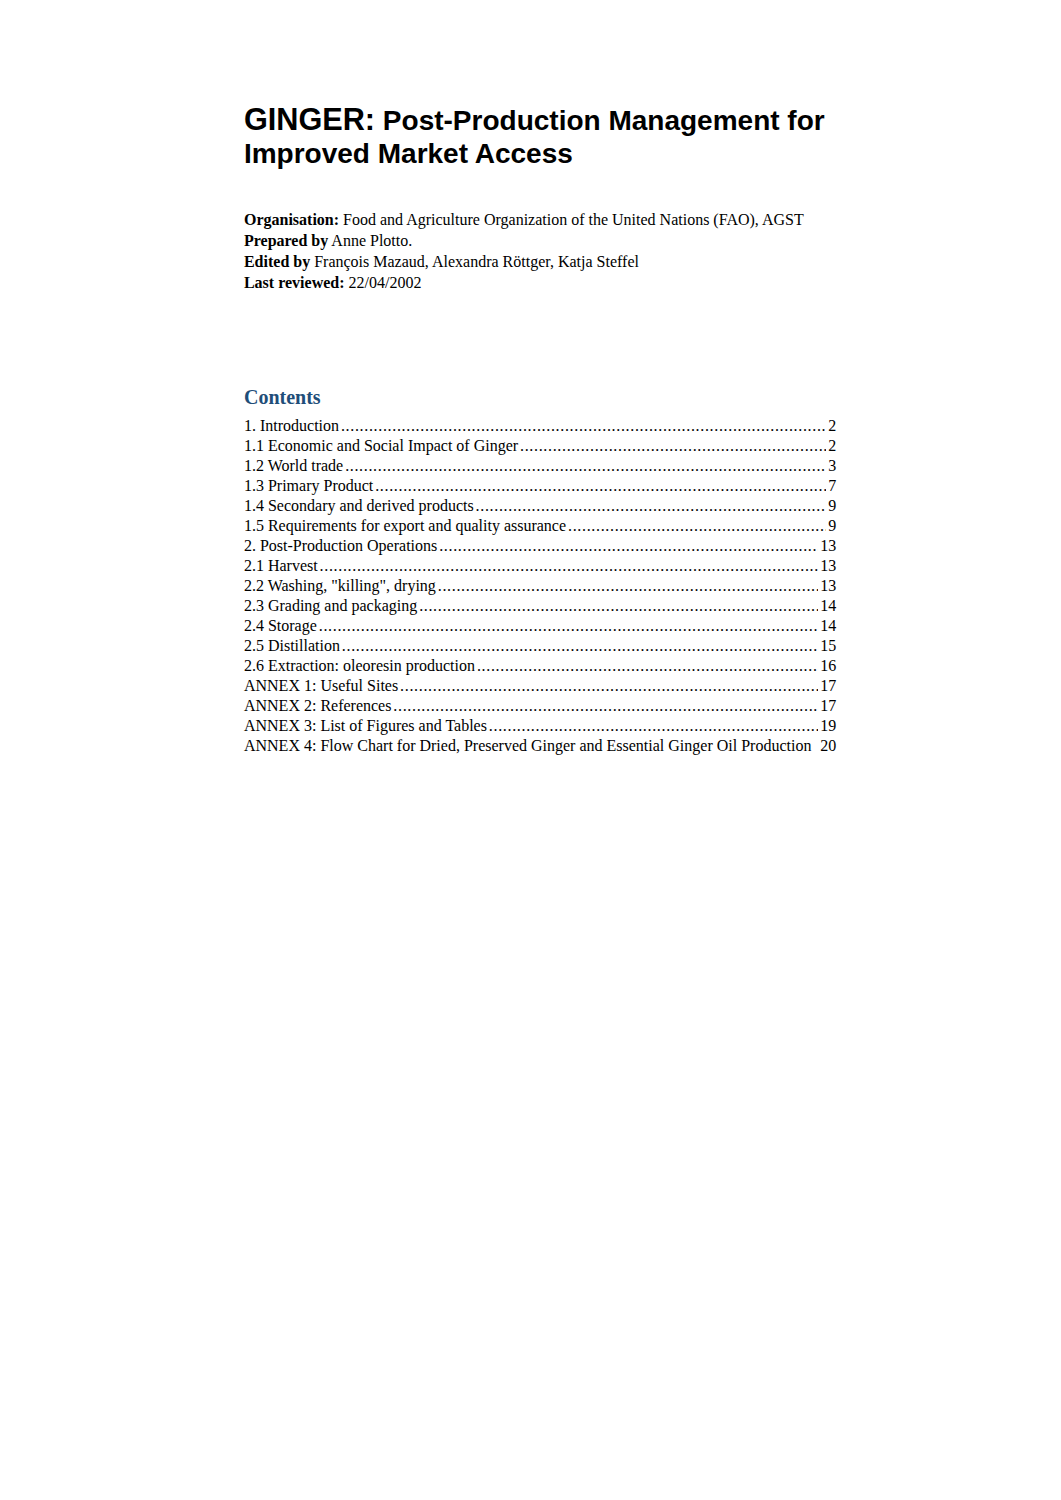GINGER: Post-Production Management for Improved Market Access
Organisation: Food and Agriculture Organization of the United Nations (FAO), AGST
Prepared by Anne Plotto.
Edited by François Mazaud, Alexandra Röttger, Katja Steffel
Last reviewed: 22/04/2002
Contents
1. Introduction.......................................................................................................................... 2
1.1 Economic and Social Impact of Ginger...................................................................... 2
1.2 World trade............................................................................................................... 3
1.3 Primary Product......................................................................................................... 7
1.4 Secondary and derived products................................................................................ 9
1.5 Requirements for export and quality assurance.......................................................... 9
2. Post-Production Operations........................................................................................... 13
2.1 Harvest.................................................................................................................... 13
2.2 Washing, "killing", drying....................................................................................... 13
2.3 Grading and packaging.......................................................................................... 14
2.4 Storage.................................................................................................................... 14
2.5 Distillation................................................................................................................ 15
2.6 Extraction: oleoresin production............................................................................. 16
ANNEX 1: Useful Sites.................................................................................................... 17
ANNEX 2: References..................................................................................................... 17
ANNEX 3: List of Figures and Tables............................................................................. 19
ANNEX 4: Flow Chart for Dried, Preserved Ginger and Essential Ginger Oil Production 20